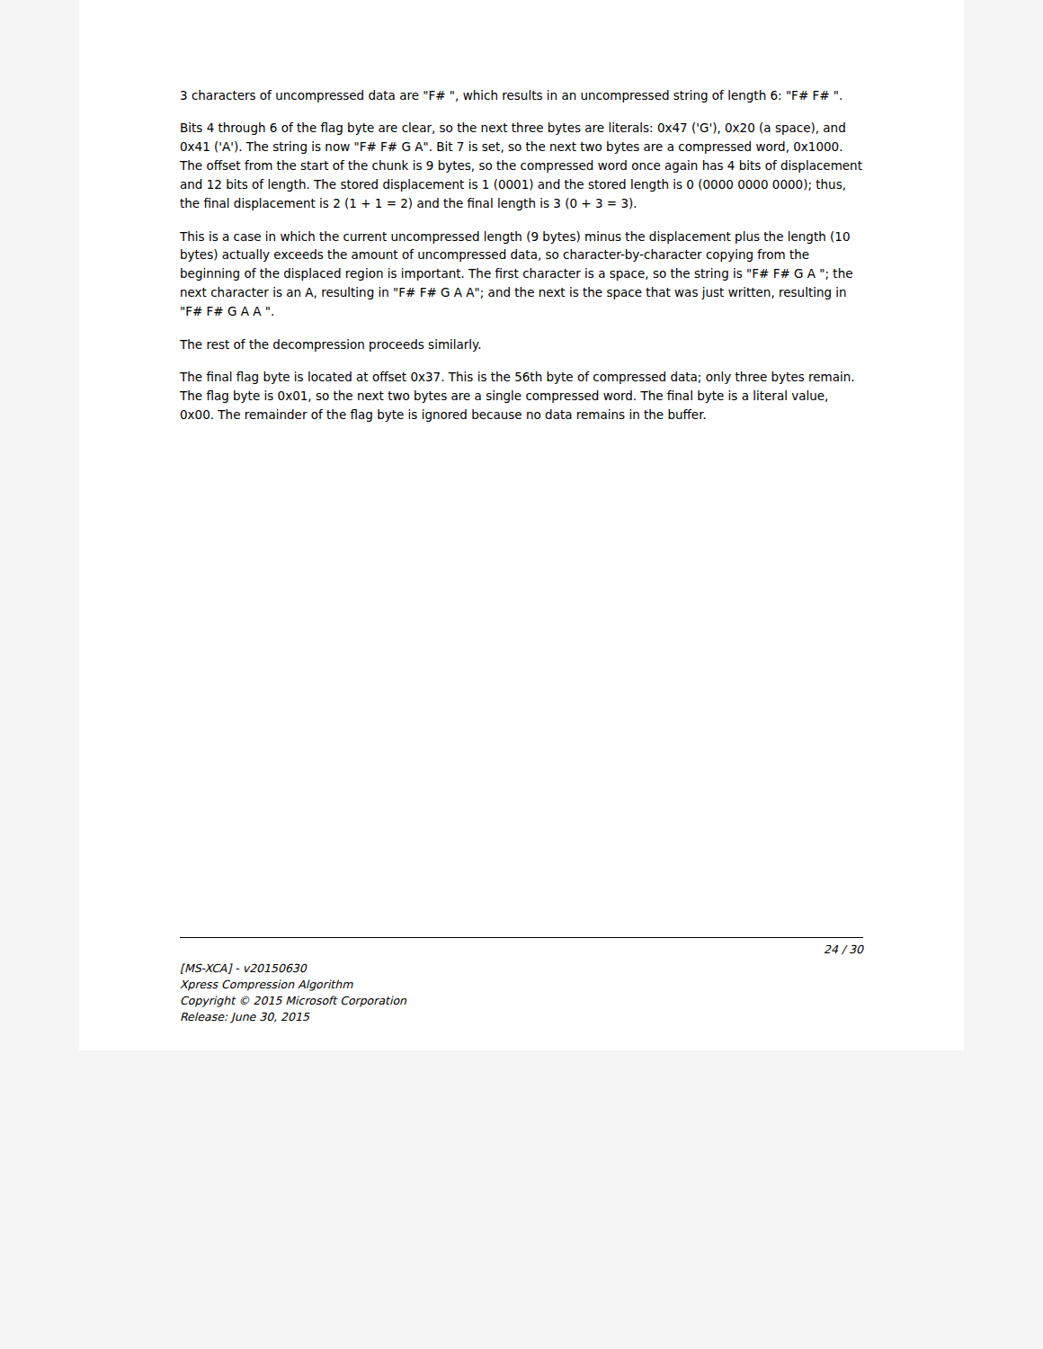3 characters of uncompressed data are "F# ", which results in an uncompressed string of length 6: "F# F# ".
Bits 4 through 6 of the flag byte are clear, so the next three bytes are literals: 0x47 ('G'), 0x20 (a space), and 0x41 ('A'). The string is now "F# F# G A". Bit 7 is set, so the next two bytes are a compressed word, 0x1000. The offset from the start of the chunk is 9 bytes, so the compressed word once again has 4 bits of displacement and 12 bits of length. The stored displacement is 1 (0001) and the stored length is 0 (0000 0000 0000); thus, the final displacement is 2 (1 + 1 = 2) and the final length is 3 (0 + 3 = 3).
This is a case in which the current uncompressed length (9 bytes) minus the displacement plus the length (10 bytes) actually exceeds the amount of uncompressed data, so character-by-character copying from the beginning of the displaced region is important. The first character is a space, so the string is "F# F# G A "; the next character is an A, resulting in "F# F# G A A"; and the next is the space that was just written, resulting in "F# F# G A A ".
The rest of the decompression proceeds similarly.
The final flag byte is located at offset 0x37. This is the 56th byte of compressed data; only three bytes remain. The flag byte is 0x01, so the next two bytes are a single compressed word. The final byte is a literal value, 0x00. The remainder of the flag byte is ignored because no data remains in the buffer.
24 / 30
[MS-XCA] - v20150630
Xpress Compression Algorithm
Copyright © 2015 Microsoft Corporation
Release: June 30, 2015